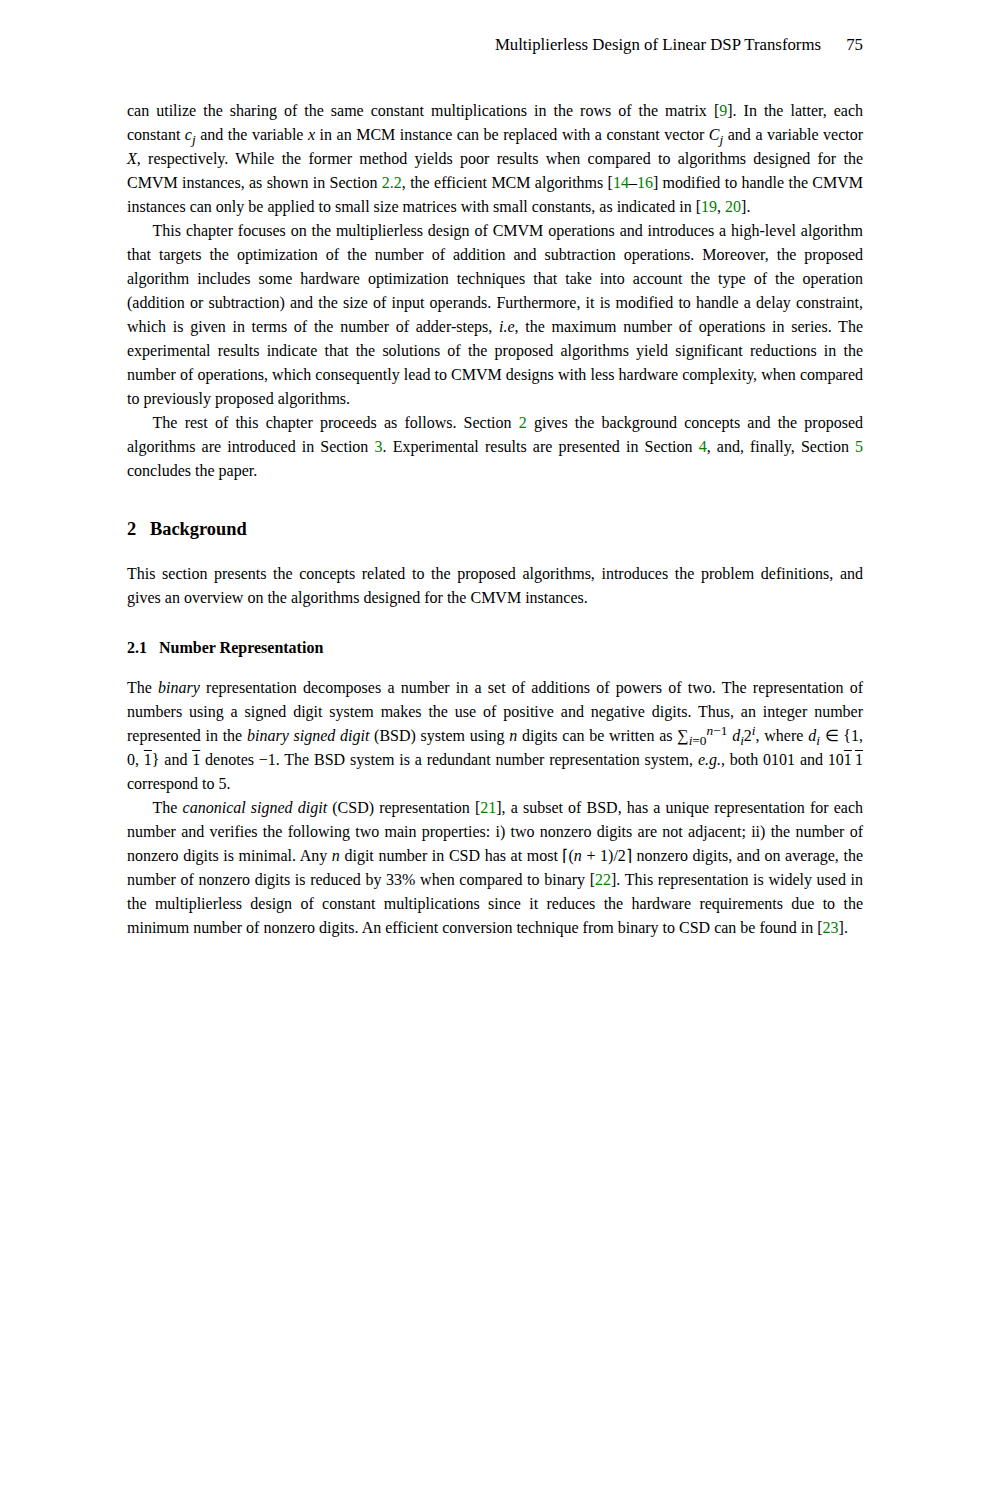Multiplierless Design of Linear DSP Transforms 75
can utilize the sharing of the same constant multiplications in the rows of the matrix [9]. In the latter, each constant cj and the variable x in an MCM instance can be replaced with a constant vector Cj and a variable vector X, respectively. While the former method yields poor results when compared to algorithms designed for the CMVM instances, as shown in Section 2.2, the efficient MCM algorithms [14–16] modified to handle the CMVM instances can only be applied to small size matrices with small constants, as indicated in [19, 20].
This chapter focuses on the multiplierless design of CMVM operations and introduces a high-level algorithm that targets the optimization of the number of addition and subtraction operations. Moreover, the proposed algorithm includes some hardware optimization techniques that take into account the type of the operation (addition or subtraction) and the size of input operands. Furthermore, it is modified to handle a delay constraint, which is given in terms of the number of adder-steps, i.e, the maximum number of operations in series. The experimental results indicate that the solutions of the proposed algorithms yield significant reductions in the number of operations, which consequently lead to CMVM designs with less hardware complexity, when compared to previously proposed algorithms.
The rest of this chapter proceeds as follows. Section 2 gives the background concepts and the proposed algorithms are introduced in Section 3. Experimental results are presented in Section 4, and, finally, Section 5 concludes the paper.
2 Background
This section presents the concepts related to the proposed algorithms, introduces the problem definitions, and gives an overview on the algorithms designed for the CMVM instances.
2.1 Number Representation
The binary representation decomposes a number in a set of additions of powers of two. The representation of numbers using a signed digit system makes the use of positive and negative digits. Thus, an integer number represented in the binary signed digit (BSD) system using n digits can be written as ∑i=0n−1 di2i, where di ∈ {1, 0, 1} and 1 denotes −1. The BSD system is a redundant number representation system, e.g., both 0101 and 101 1 correspond to 5.
The canonical signed digit (CSD) representation [21], a subset of BSD, has a unique representation for each number and verifies the following two main properties: i) two nonzero digits are not adjacent; ii) the number of nonzero digits is minimal. Any n digit number in CSD has at most ⌈(n + 1)/2⌉ nonzero digits, and on average, the number of nonzero digits is reduced by 33% when compared to binary [22]. This representation is widely used in the multiplierless design of constant multiplications since it reduces the hardware requirements due to the minimum number of nonzero digits. An efficient conversion technique from binary to CSD can be found in [23].